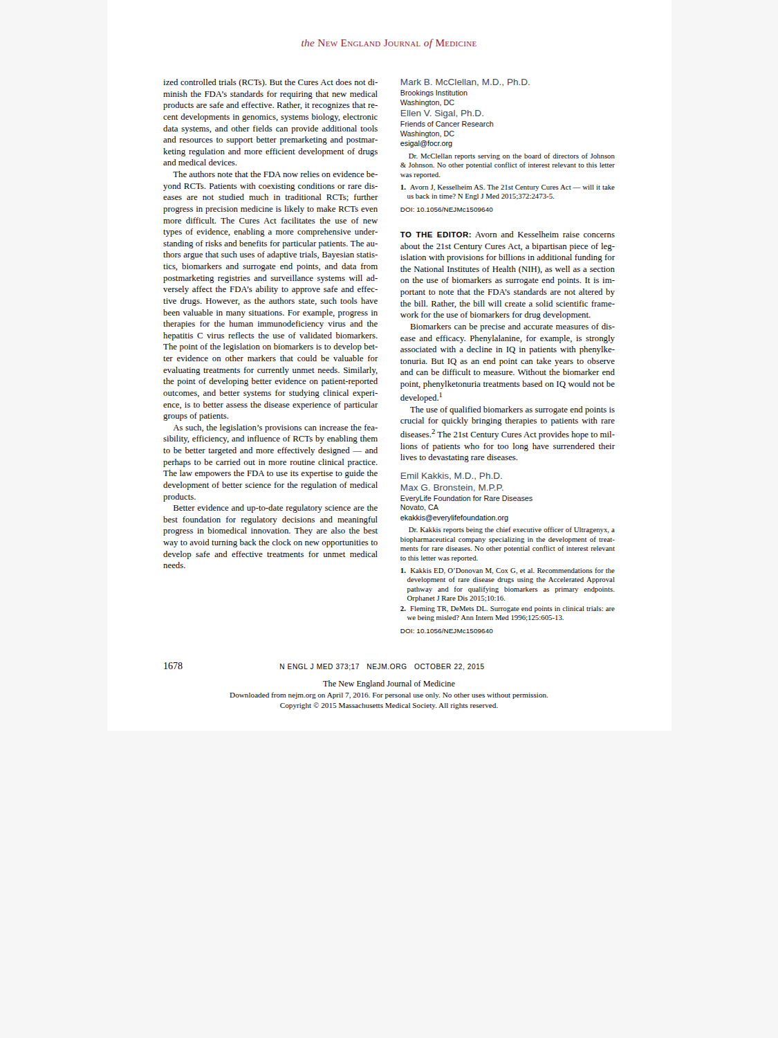The New England Journal of Medicine
ized controlled trials (RCTs). But the Cures Act does not diminish the FDA’s standards for requiring that new medical products are safe and effective. Rather, it recognizes that recent developments in genomics, systems biology, electronic data systems, and other fields can provide additional tools and resources to support better premarketing and postmarketing regulation and more efficient development of drugs and medical devices.
The authors note that the FDA now relies on evidence beyond RCTs. Patients with coexisting conditions or rare diseases are not studied much in traditional RCTs; further progress in precision medicine is likely to make RCTs even more difficult. The Cures Act facilitates the use of new types of evidence, enabling a more comprehensive understanding of risks and benefits for particular patients. The authors argue that such uses of adaptive trials, Bayesian statistics, biomarkers and surrogate end points, and data from postmarketing registries and surveillance systems will adversely affect the FDA’s ability to approve safe and effective drugs. However, as the authors state, such tools have been valuable in many situations. For example, progress in therapies for the human immunodeficiency virus and the hepatitis C virus reflects the use of validated biomarkers. The point of the legislation on biomarkers is to develop better evidence on other markers that could be valuable for evaluating treatments for currently unmet needs. Similarly, the point of developing better evidence on patient-reported outcomes, and better systems for studying clinical experience, is to better assess the disease experience of particular groups of patients.
As such, the legislation’s provisions can increase the feasibility, efficiency, and influence of RCTs by enabling them to be better targeted and more effectively designed — and perhaps to be carried out in more routine clinical practice. The law empowers the FDA to use its expertise to guide the development of better science for the regulation of medical products.
Better evidence and up-to-date regulatory science are the best foundation for regulatory decisions and meaningful progress in biomedical innovation. They are also the best way to avoid turning back the clock on new opportunities to develop safe and effective treatments for unmet medical needs.
Mark B. McClellan, M.D., Ph.D.
Brookings Institution
Washington, DC
Ellen V. Sigal, Ph.D.
Friends of Cancer Research
Washington, DC
esigal@focr.org
Dr. McClellan reports serving on the board of directors of Johnson & Johnson. No other potential conflict of interest relevant to this letter was reported.
1. Avorn J, Kesselheim AS. The 21st Century Cures Act — will it take us back in time? N Engl J Med 2015;372:2473-5.
DOI: 10.1056/NEJMc1509640
TO THE EDITOR: Avorn and Kesselheim raise concerns about the 21st Century Cures Act, a bipartisan piece of legislation with provisions for billions in additional funding for the National Institutes of Health (NIH), as well as a section on the use of biomarkers as surrogate end points. It is important to note that the FDA’s standards are not altered by the bill. Rather, the bill will create a solid scientific framework for the use of biomarkers for drug development.
Biomarkers can be precise and accurate measures of disease and efficacy. Phenylalanine, for example, is strongly associated with a decline in IQ in patients with phenylketonuria. But IQ as an end point can take years to observe and can be difficult to measure. Without the biomarker end point, phenylketonuria treatments based on IQ would not be developed.1
The use of qualified biomarkers as surrogate end points is crucial for quickly bringing therapies to patients with rare diseases.2 The 21st Century Cures Act provides hope to millions of patients who for too long have surrendered their lives to devastating rare diseases.
Emil Kakkis, M.D., Ph.D.
Max G. Bronstein, M.P.P.
EveryLife Foundation for Rare Diseases
Novato, CA
ekakkis@everylifefoundation.org
Dr. Kakkis reports being the chief executive officer of Ultragenyx, a biopharmaceutical company specializing in the development of treatments for rare diseases. No other potential conflict of interest relevant to this letter was reported.
1. Kakkis ED, O’Donovan M, Cox G, et al. Recommendations for the development of rare disease drugs using the Accelerated Approval pathway and for qualifying biomarkers as primary endpoints. Orphanet J Rare Dis 2015;10:16.
2. Fleming TR, DeMets DL. Surrogate end points in clinical trials: are we being misled? Ann Intern Med 1996;125:605-13.
DOI: 10.1056/NEJMc1509640
1678
n engl j med 373;17 nejm.org October 22, 2015
The New England Journal of Medicine
Downloaded from nejm.org on April 7, 2016. For personal use only. No other uses without permission.
Copyright © 2015 Massachusetts Medical Society. All rights reserved.